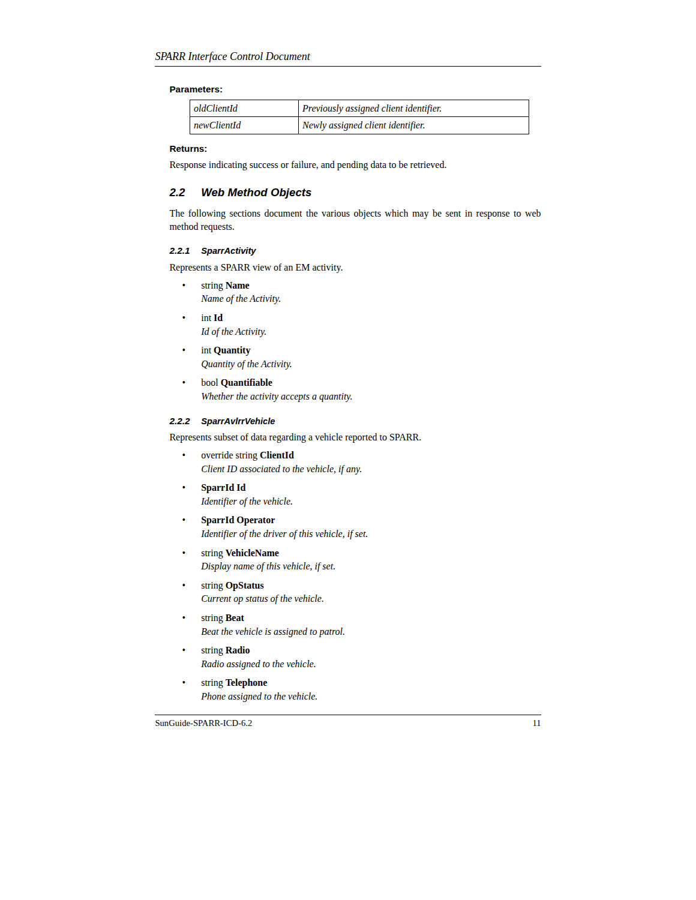SPARR Interface Control Document
Parameters:
| oldClientId | Previously assigned client identifier. |
| newClientId | Newly assigned client identifier. |
Returns:
Response indicating success or failure, and pending data to be retrieved.
2.2 Web Method Objects
The following sections document the various objects which may be sent in response to web method requests.
2.2.1 SparrActivity
Represents a SPARR view of an EM activity.
string Name Name of the Activity.
int Id Id of the Activity.
int Quantity Quantity of the Activity.
bool Quantifiable Whether the activity accepts a quantity.
2.2.2 SparrAvlrrVehicle
Represents subset of data regarding a vehicle reported to SPARR.
override string ClientId Client ID associated to the vehicle, if any.
SparrId Id Identifier of the vehicle.
SparrId Operator Identifier of the driver of this vehicle, if set.
string VehicleName Display name of this vehicle, if set.
string OpStatus Current op status of the vehicle.
string Beat Beat the vehicle is assigned to patrol.
string Radio Radio assigned to the vehicle.
string Telephone Phone assigned to the vehicle.
SunGuide-SPARR-ICD-6.2 11